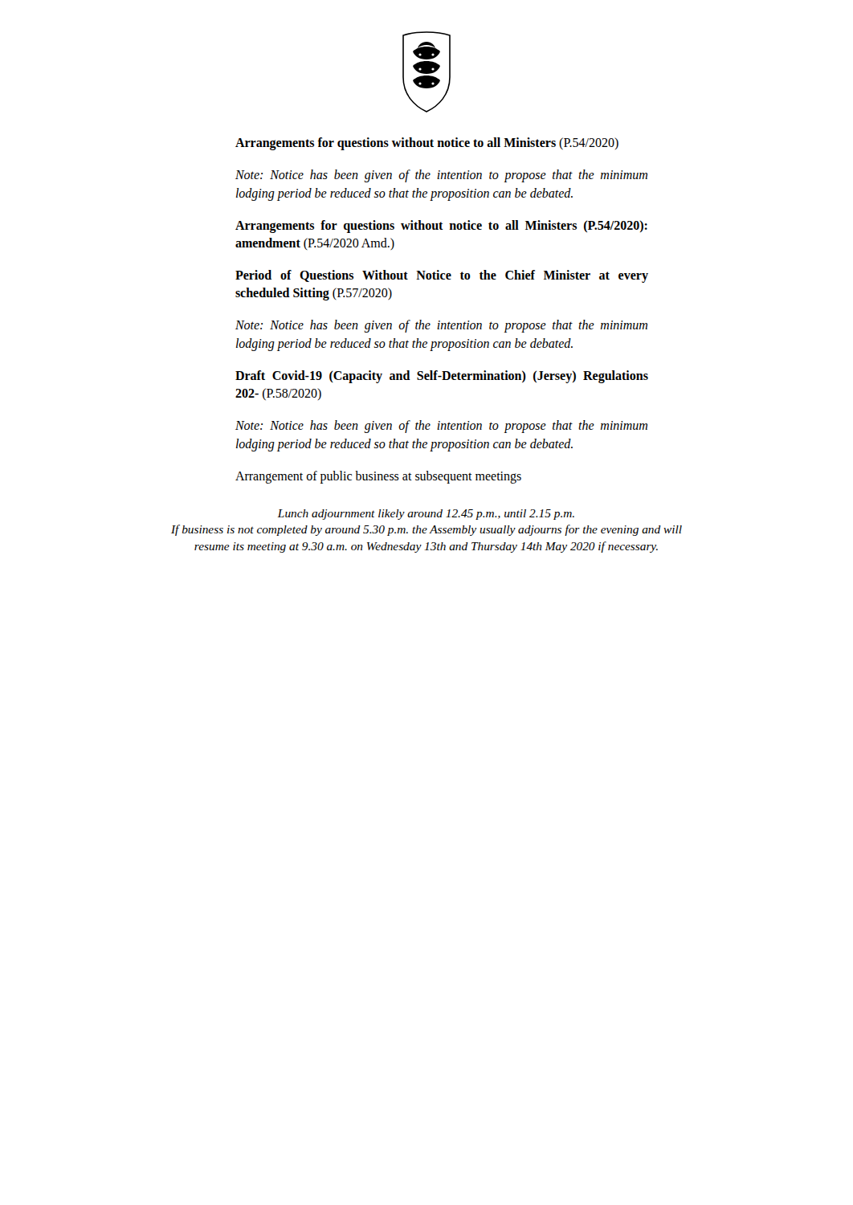Arrangements for questions without notice to all Ministers (P.54/2020)
Note: Notice has been given of the intention to propose that the minimum lodging period be reduced so that the proposition can be debated.
Arrangements for questions without notice to all Ministers (P.54/2020): amendment (P.54/2020 Amd.)
Period of Questions Without Notice to the Chief Minister at every scheduled Sitting (P.57/2020)
Note: Notice has been given of the intention to propose that the minimum lodging period be reduced so that the proposition can be debated.
Draft Covid-19 (Capacity and Self-Determination) (Jersey) Regulations 202- (P.58/2020)
Note: Notice has been given of the intention to propose that the minimum lodging period be reduced so that the proposition can be debated.
Arrangement of public business at subsequent meetings
Lunch adjournment likely around 12.45 p.m., until 2.15 p.m.
If business is not completed by around 5.30 p.m. the Assembly usually adjourns for the evening and will resume its meeting at 9.30 a.m. on Wednesday 13th and Thursday 14th May 2020 if necessary.